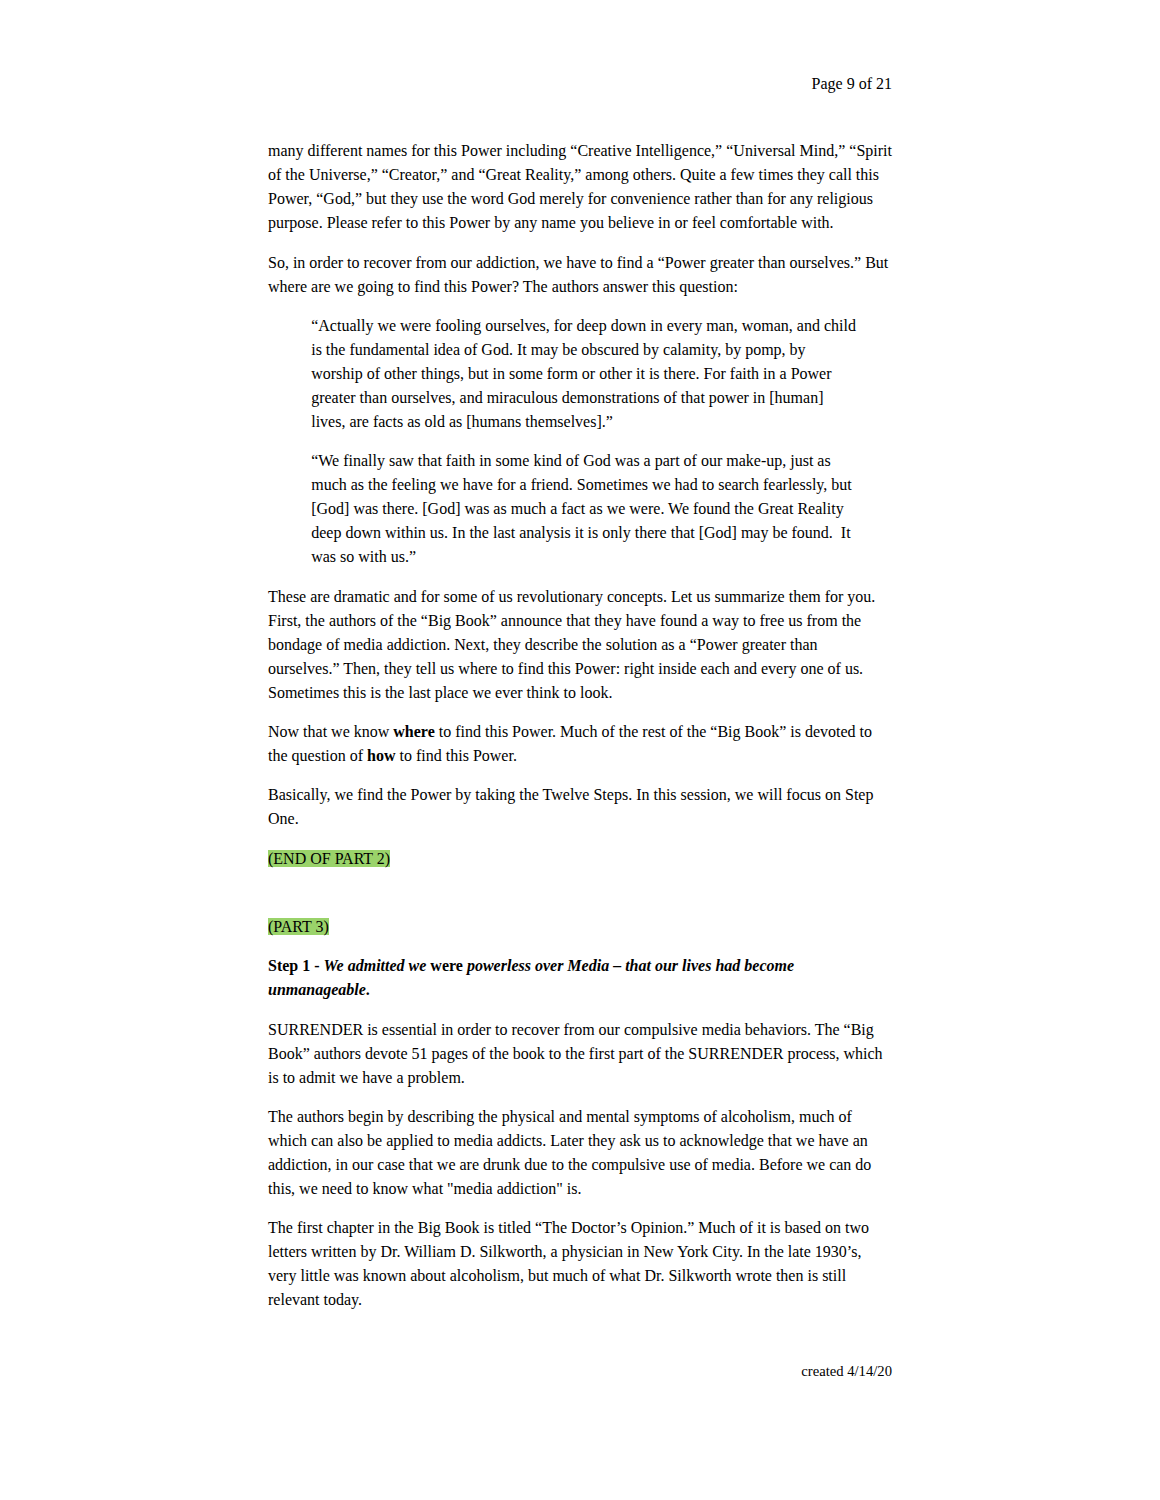Page 9 of 21
many different names for this Power including “Creative Intelligence,” “Universal Mind,” “Spirit of the Universe,” “Creator,” and “Great Reality,” among others. Quite a few times they call this Power, “God,” but they use the word God merely for convenience rather than for any religious purpose. Please refer to this Power by any name you believe in or feel comfortable with.
So, in order to recover from our addiction, we have to find a “Power greater than ourselves.” But where are we going to find this Power? The authors answer this question:
“Actually we were fooling ourselves, for deep down in every man, woman, and child is the fundamental idea of God. It may be obscured by calamity, by pomp, by worship of other things, but in some form or other it is there. For faith in a Power greater than ourselves, and miraculous demonstrations of that power in [human] lives, are facts as old as [humans themselves].”
“We finally saw that faith in some kind of God was a part of our make-up, just as much as the feeling we have for a friend. Sometimes we had to search fearlessly, but [God] was there. [God] was as much a fact as we were. We found the Great Reality deep down within us. In the last analysis it is only there that [God] may be found. It was so with us.”
These are dramatic and for some of us revolutionary concepts. Let us summarize them for you. First, the authors of the “Big Book” announce that they have found a way to free us from the bondage of media addiction. Next, they describe the solution as a “Power greater than ourselves.” Then, they tell us where to find this Power: right inside each and every one of us. Sometimes this is the last place we ever think to look.
Now that we know where to find this Power. Much of the rest of the “Big Book” is devoted to the question of how to find this Power.
Basically, we find the Power by taking the Twelve Steps. In this session, we will focus on Step One.
(END OF PART 2)
(PART 3)
Step 1 - We admitted we were powerless over Media – that our lives had become unmanageable.
SURRENDER is essential in order to recover from our compulsive media behaviors. The “Big Book” authors devote 51 pages of the book to the first part of the SURRENDER process, which is to admit we have a problem.
The authors begin by describing the physical and mental symptoms of alcoholism, much of which can also be applied to media addicts. Later they ask us to acknowledge that we have an addiction, in our case that we are drunk due to the compulsive use of media. Before we can do this, we need to know what "media addiction" is.
The first chapter in the Big Book is titled “The Doctor’s Opinion.” Much of it is based on two letters written by Dr. William D. Silkworth, a physician in New York City. In the late 1930’s, very little was known about alcoholism, but much of what Dr. Silkworth wrote then is still relevant today.
created 4/14/20